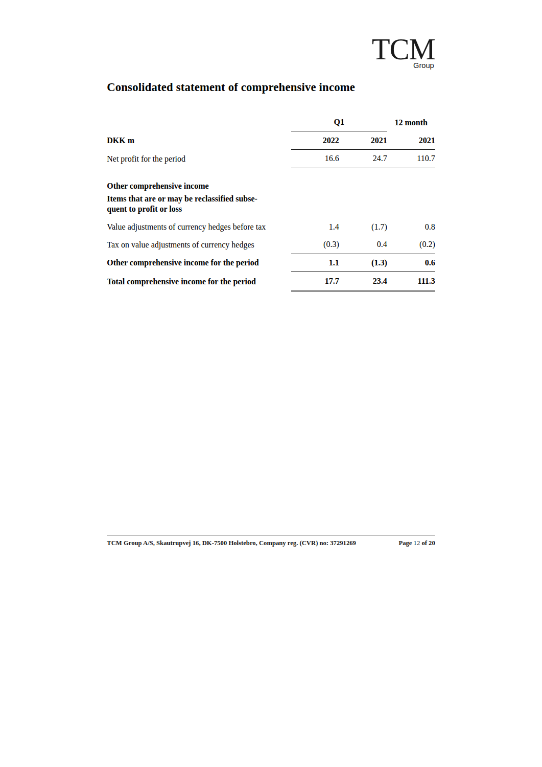TCM Group
Consolidated statement of comprehensive income
| | Q1 | 12 month |
| --- | --- | --- |
| DKK m | 2022 | 2021 | 2021 |
| Net profit for the period | 16.6 | 24.7 | 110.7 |
| Other comprehensive income | | | |
| Items that are or may be reclassified subse- quent to profit or loss | | | |
| Value adjustments of currency hedges before tax | 1.4 | (1.7) | 0.8 |
| Tax on value adjustments of currency hedges | (0.3) | 0.4 | (0.2) |
| Other comprehensive income for the period | 1.1 | (1.3) | 0.6 |
| Total comprehensive income for the period | 17.7 | 23.4 | 111.3 |
TCM Group A/S, Skautrupvej 16, DK-7500 Holstebro, Company reg. (CVR) no: 37291269
Page 12 of 20